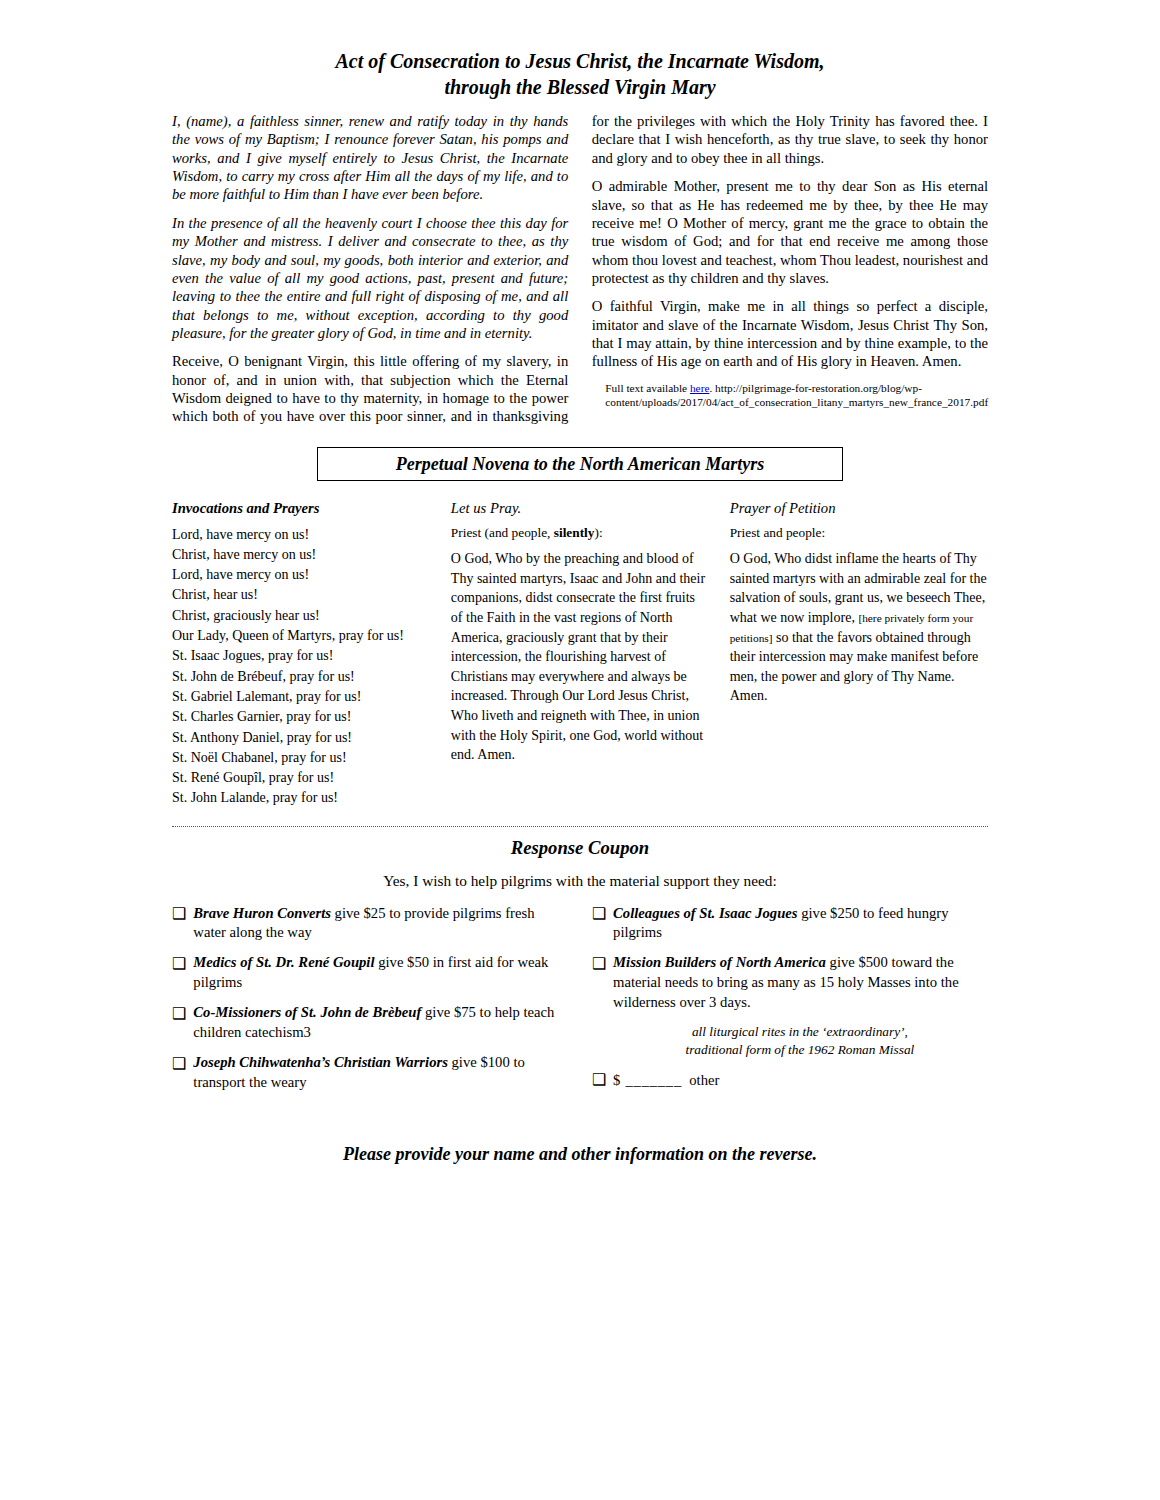Act of Consecration to Jesus Christ, the Incarnate Wisdom,
through the Blessed Virgin Mary
I, (name), a faithless sinner, renew and ratify today in thy hands the vows of my Baptism; I renounce forever Satan, his pomps and works, and I give myself entirely to Jesus Christ, the Incarnate Wisdom, to carry my cross after Him all the days of my life, and to be more faithful to Him than I have ever been before.
In the presence of all the heavenly court I choose thee this day for my Mother and mistress. I deliver and consecrate to thee, as thy slave, my body and soul, my goods, both interior and exterior, and even the value of all my good actions, past, present and future; leaving to thee the entire and full right of disposing of me, and all that belongs to me, without exception, according to thy good pleasure, for the greater glory of God, in time and in eternity.
Receive, O benignant Virgin, this little offering of my slavery, in honor of, and in union with, that subjection which the Eternal Wisdom deigned to have to thy maternity, in homage to the power which both of you have over this poor sinner, and in thanksgiving for the privileges with which the Holy Trinity has favored thee. I declare that I wish henceforth, as thy true slave, to seek thy honor and glory and to obey thee in all things.
O admirable Mother, present me to thy dear Son as His eternal slave, so that as He has redeemed me by thee, by thee He may receive me! O Mother of mercy, grant me the grace to obtain the true wisdom of God; and for that end receive me among those whom thou lovest and teachest, whom Thou leadest, nourishest and protectest as thy children and thy slaves.
O faithful Virgin, make me in all things so perfect a disciple, imitator and slave of the Incarnate Wisdom, Jesus Christ Thy Son, that I may attain, by thine intercession and by thine example, to the fullness of His age on earth and of His glory in Heaven. Amen.
Full text available here. http://pilgrimage-for-restoration.org/blog/wp-content/uploads/2017/04/act_of_consecration_litany_martyrs_new_france_2017.pdf
Perpetual Novena to the North American Martyrs
Invocations and Prayers
Lord, have mercy on us!
Christ, have mercy on us!
Lord, have mercy on us!
Christ, hear us!
Christ, graciously hear us!
Our Lady, Queen of Martyrs, pray for us!
St. Isaac Jogues, pray for us!
St. John de Brébeuf, pray for us!
St. Gabriel Lalemant, pray for us!
St. Charles Garnier, pray for us!
St. Anthony Daniel, pray for us!
St. Noël Chabanel, pray for us!
St. René Goupîl, pray for us!
St. John Lalande, pray for us!
Let us Pray.
Priest (and people, silently):
O God, Who by the preaching and blood of Thy sainted martyrs, Isaac and John and their companions, didst consecrate the first fruits of the Faith in the vast regions of North America, graciously grant that by their intercession, the flourishing harvest of Christians may everywhere and always be increased. Through Our Lord Jesus Christ, Who liveth and reigneth with Thee, in union with the Holy Spirit, one God, world without end. Amen.
Prayer of Petition
Priest and people:
O God, Who didst inflame the hearts of Thy sainted martyrs with an admirable zeal for the salvation of souls, grant us, we beseech Thee, what we now implore, [here privately form your petitions] so that the favors obtained through their intercession may make manifest before men, the power and glory of Thy Name. Amen.
Response Coupon
Yes, I wish to help pilgrims with the material support they need:
❑ Brave Huron Converts give $25 to provide pilgrims fresh water along the way
❑ Medics of St. Dr. René Goupil give $50 in first aid for weak pilgrims
❑ Co-Missioners of St. John de Brèbeuf give $75 to help teach children catechism3
❑ Joseph Chihwatenha’s Christian Warriors give $100 to transport the weary
❑ Colleagues of St. Isaac Jogues give $250 to feed hungry pilgrims
❑ Mission Builders of North America give $500 toward the material needs to bring as many as 15 holy Masses into the wilderness over 3 days.
all liturgical rites in the ‘extraordinary’,
traditional form of the 1962 Roman Missal
❑ $ _______ other
Please provide your name and other information on the reverse.